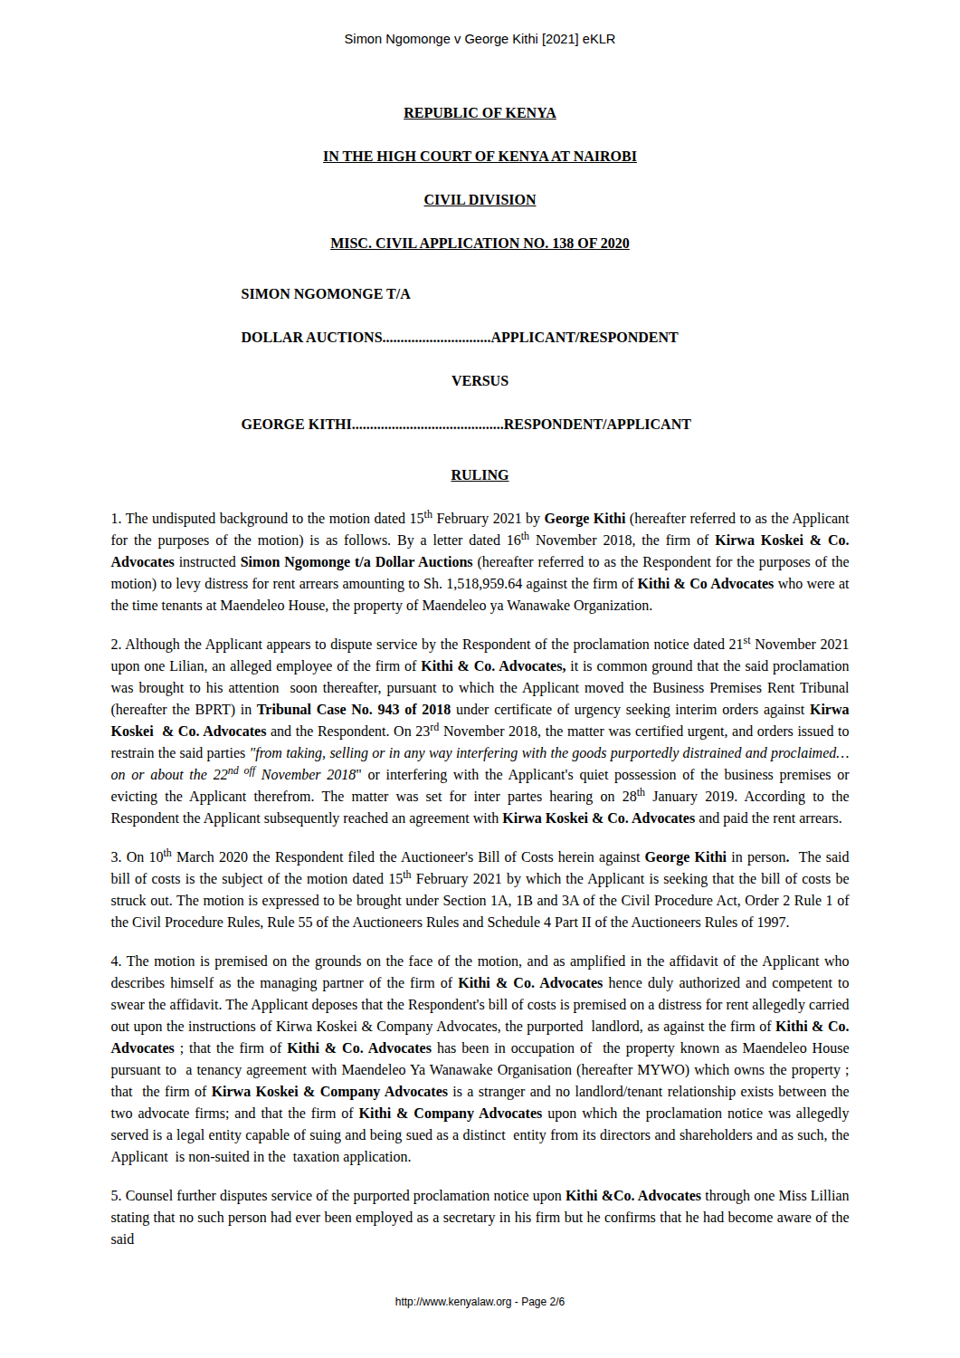Simon Ngomonge v George Kithi [2021] eKLR
REPUBLIC OF KENYA
IN THE HIGH COURT OF KENYA AT NAIROBI
CIVIL DIVISION
MISC. CIVIL APPLICATION NO. 138 OF 2020
SIMON NGOMONGE T/A
DOLLAR AUCTIONS..............................APPLICANT/RESPONDENT
VERSUS
GEORGE KITHI..........................................RESPONDENT/APPLICANT
RULING
1. The undisputed background to the motion dated 15th February 2021 by George Kithi (hereafter referred to as the Applicant for the purposes of the motion) is as follows. By a letter dated 16th November 2018, the firm of Kirwa Koskei & Co. Advocates instructed Simon Ngomonge t/a Dollar Auctions (hereafter referred to as the Respondent for the purposes of the motion) to levy distress for rent arrears amounting to Sh. 1,518,959.64 against the firm of Kithi & Co Advocates who were at the time tenants at Maendeleo House, the property of Maendeleo ya Wanawake Organization.
2. Although the Applicant appears to dispute service by the Respondent of the proclamation notice dated 21st November 2021 upon one Lilian, an alleged employee of the firm of Kithi & Co. Advocates, it is common ground that the said proclamation was brought to his attention soon thereafter, pursuant to which the Applicant moved the Business Premises Rent Tribunal (hereafter the BPRT) in Tribunal Case No. 943 of 2018 under certificate of urgency seeking interim orders against Kirwa Koskei & Co. Advocates and the Respondent. On 23rd November 2018, the matter was certified urgent, and orders issued to restrain the said parties "from taking, selling or in any way interfering with the goods purportedly distrained and proclaimed…on or about the 22nd off November 2018" or interfering with the Applicant's quiet possession of the business premises or evicting the Applicant therefrom. The matter was set for inter partes hearing on 28th January 2019. According to the Respondent the Applicant subsequently reached an agreement with Kirwa Koskei & Co. Advocates and paid the rent arrears.
3. On 10th March 2020 the Respondent filed the Auctioneer's Bill of Costs herein against George Kithi in person. The said bill of costs is the subject of the motion dated 15th February 2021 by which the Applicant is seeking that the bill of costs be struck out. The motion is expressed to be brought under Section 1A, 1B and 3A of the Civil Procedure Act, Order 2 Rule 1 of the Civil Procedure Rules, Rule 55 of the Auctioneers Rules and Schedule 4 Part II of the Auctioneers Rules of 1997.
4. The motion is premised on the grounds on the face of the motion, and as amplified in the affidavit of the Applicant who describes himself as the managing partner of the firm of Kithi & Co. Advocates hence duly authorized and competent to swear the affidavit. The Applicant deposes that the Respondent's bill of costs is premised on a distress for rent allegedly carried out upon the instructions of Kirwa Koskei & Company Advocates, the purported landlord, as against the firm of Kithi & Co. Advocates ; that the firm of Kithi & Co. Advocates has been in occupation of the property known as Maendeleo House pursuant to a tenancy agreement with Maendeleo Ya Wanawake Organisation (hereafter MYWO) which owns the property ; that the firm of Kirwa Koskei & Company Advocates is a stranger and no landlord/tenant relationship exists between the two advocate firms; and that the firm of Kithi & Company Advocates upon which the proclamation notice was allegedly served is a legal entity capable of suing and being sued as a distinct entity from its directors and shareholders and as such, the Applicant is non-suited in the taxation application.
5. Counsel further disputes service of the purported proclamation notice upon Kithi &Co. Advocates through one Miss Lillian stating that no such person had ever been employed as a secretary in his firm but he confirms that he had become aware of the said
http://www.kenyalaw.org - Page 2/6